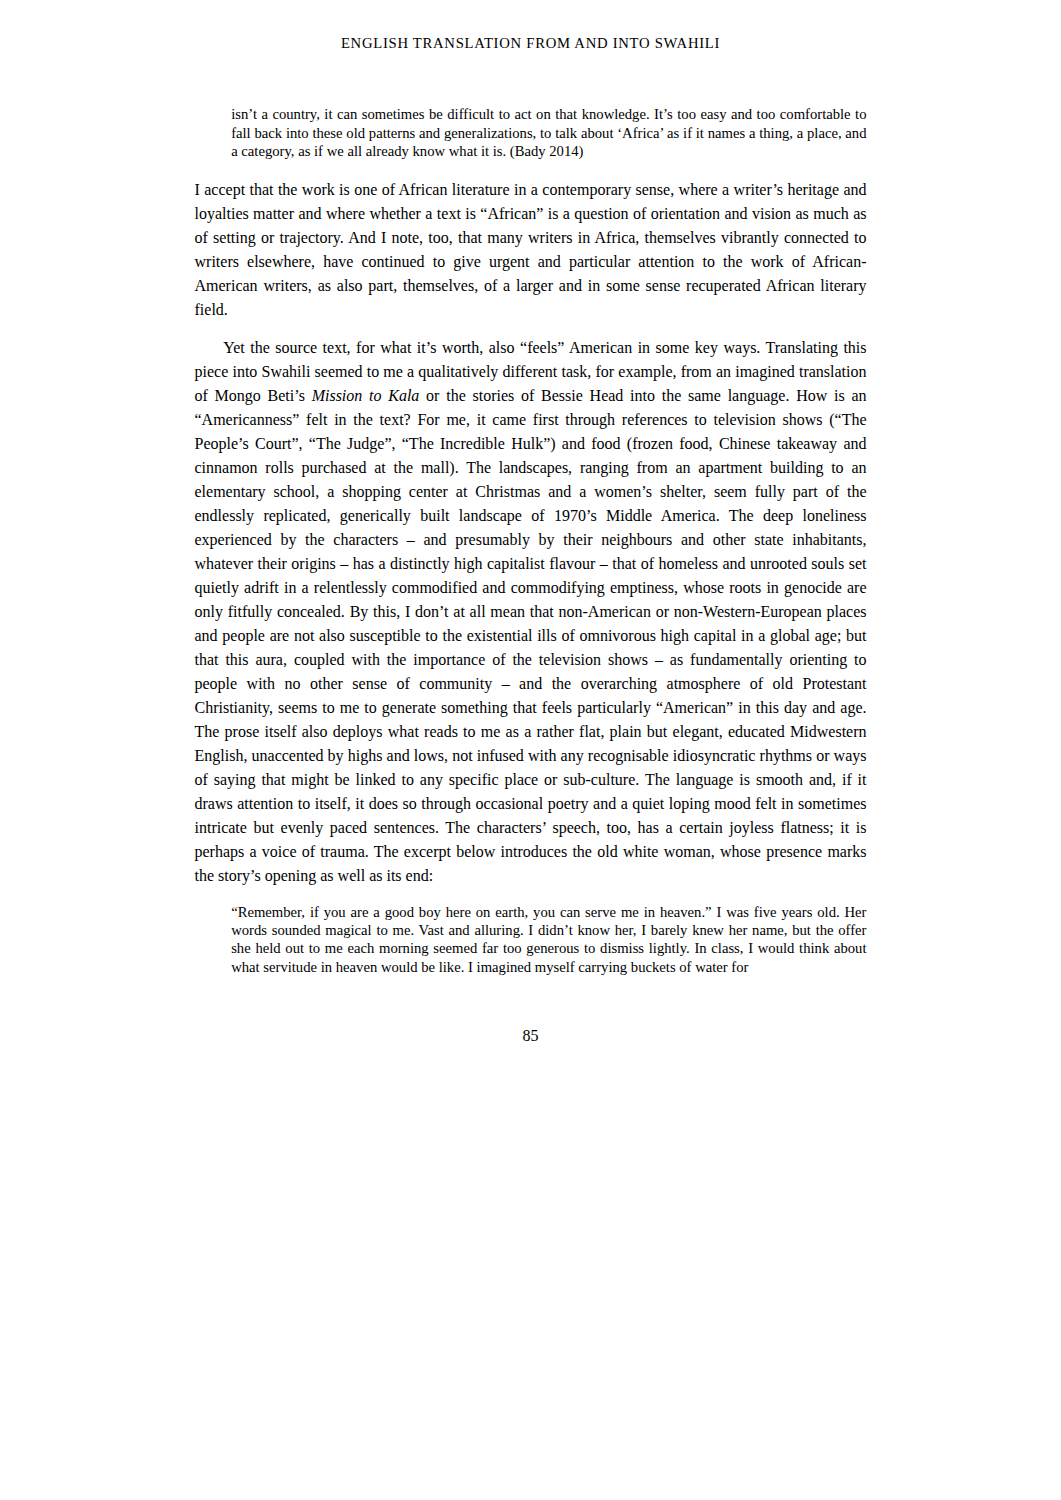English Translation from and into Swahili
isn’t a country, it can sometimes be difficult to act on that knowledge. It’s too easy and too comfortable to fall back into these old patterns and generalizations, to talk about ‘Africa’ as if it names a thing, a place, and a category, as if we all already know what it is. (Bady 2014)
I accept that the work is one of African literature in a contemporary sense, where a writer’s heritage and loyalties matter and where whether a text is “African” is a question of orientation and vision as much as of setting or trajectory. And I note, too, that many writers in Africa, themselves vibrantly connected to writers elsewhere, have continued to give urgent and particular attention to the work of African-American writers, as also part, themselves, of a larger and in some sense recuperated African literary field.
Yet the source text, for what it’s worth, also “feels” American in some key ways. Translating this piece into Swahili seemed to me a qualitatively different task, for example, from an imagined translation of Mongo Beti’s Mission to Kala or the stories of Bessie Head into the same language. How is an “Americanness” felt in the text? For me, it came first through references to television shows (“The People’s Court”, “The Judge”, “The Incredible Hulk”) and food (frozen food, Chinese takeaway and cinnamon rolls purchased at the mall). The landscapes, ranging from an apartment building to an elementary school, a shopping center at Christmas and a women’s shelter, seem fully part of the endlessly replicated, generically built landscape of 1970’s Middle America. The deep loneliness experienced by the characters – and presumably by their neighbours and other state inhabitants, whatever their origins – has a distinctly high capitalist flavour – that of homeless and unrooted souls set quietly adrift in a relentlessly commodified and commodifying emptiness, whose roots in genocide are only fitfully concealed. By this, I don’t at all mean that non-American or non-Western-European places and people are not also susceptible to the existential ills of omnivorous high capital in a global age; but that this aura, coupled with the importance of the television shows – as fundamentally orienting to people with no other sense of community – and the overarching atmosphere of old Protestant Christianity, seems to me to generate something that feels particularly “American” in this day and age. The prose itself also deploys what reads to me as a rather flat, plain but elegant, educated Midwestern English, unaccented by highs and lows, not infused with any recognisable idiosyncratic rhythms or ways of saying that might be linked to any specific place or sub-culture. The language is smooth and, if it draws attention to itself, it does so through occasional poetry and a quiet loping mood felt in sometimes intricate but evenly paced sentences. The characters’ speech, too, has a certain joyless flatness; it is perhaps a voice of trauma. The excerpt below introduces the old white woman, whose presence marks the story’s opening as well as its end:
“Remember, if you are a good boy here on earth, you can serve me in heaven.” I was five years old. Her words sounded magical to me. Vast and alluring. I didn’t know her, I barely knew her name, but the offer she held out to me each morning seemed far too generous to dismiss lightly. In class, I would think about what servitude in heaven would be like. I imagined myself carrying buckets of water for
85